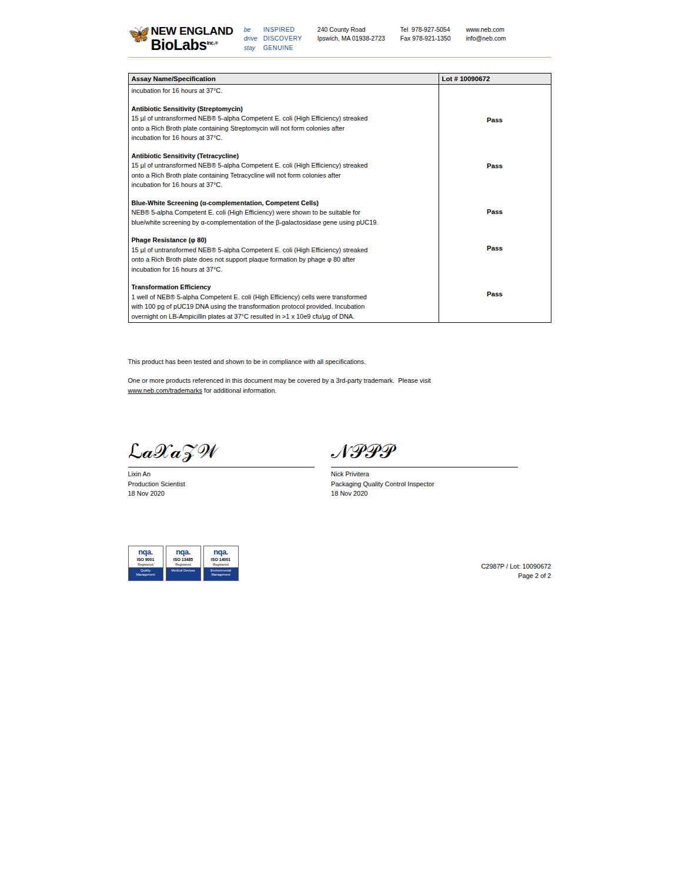🦋
NEW ENGLAND
BioLabsInc.®
be INSPIRED
drive DISCOVERY
stay GENUINE
240 County Road
Ipswich, MA 01938-2723
Tel 978-927-5054
Fax 978-921-1350
www.neb.com
info@neb.com
| Assay Name/Specification | Lot # 10090672 |
| --- | --- |
| incubation for 16 hours at 37°C. Antibiotic Sensitivity (Streptomycin) 15 µl of untransformed NEB® 5-alpha Competent E. coli (High Efficiency) streaked onto a Rich Broth plate containing Streptomycin will not form colonies after incubation for 16 hours at 37°C. Antibiotic Sensitivity (Tetracycline) 15 µl of untransformed NEB® 5-alpha Competent E. coli (High Efficiency) streaked onto a Rich Broth plate containing Tetracycline will not form colonies after incubation for 16 hours at 37°C. Blue-White Screening (α-complementation, Competent Cells) NEB® 5-alpha Competent E. coli (High Efficiency) were shown to be suitable for blue/white screening by α-complementation of the β-galactosidase gene using pUC19. Phage Resistance (φ 80) 15 µl of untransformed NEB® 5-alpha Competent E. coli (High Efficiency) streaked onto a Rich Broth plate does not support plaque formation by phage φ 80 after incubation for 16 hours at 37°C. Transformation Efficiency 1 well of NEB® 5-alpha Competent E. coli (High Efficiency) cells were transformed with 100 pg of pUC19 DNA using the transformation protocol provided. Incubation overnight on LB-Ampicillin plates at 37°C resulted in >1 x 10e9 cfu/µg of DNA. | Pass Pass Pass Pass Pass |
This product has been tested and shown to be in compliance with all specifications.
One or more products referenced in this document may be covered by a 3rd-party trademark. Please visit
www.neb.com/trademarks for additional information.
ℒ𝒶𝒳𝒶𝒵𝒲
Lixin An
Production Scientist
18 Nov 2020
𝒩𝒫𝒫𝒫
Nick Privitera
Packaging Quality Control Inspector
18 Nov 2020
nqa.
ISO 9001
Registered
Quality
Management
nqa.
ISO 13485
Registered
Medical Devices
nqa.
ISO 14001
Registered
Environmental
Management
C2987P / Lot: 10090672
Page 2 of 2